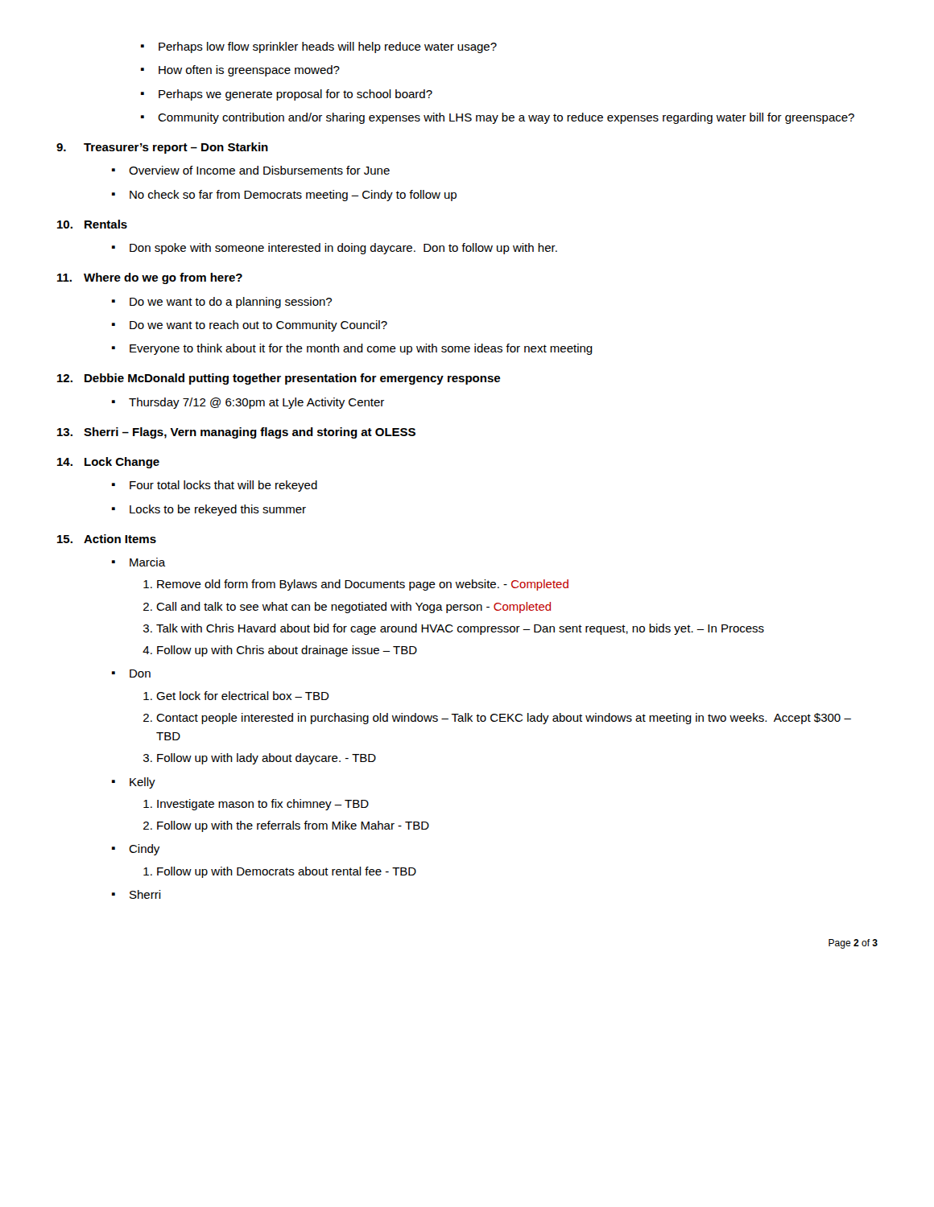Perhaps low flow sprinkler heads will help reduce water usage?
How often is greenspace mowed?
Perhaps we generate proposal for to school board?
Community contribution and/or sharing expenses with LHS may be a way to reduce expenses regarding water bill for greenspace?
Treasurer’s report – Don Starkin
Overview of Income and Disbursements for June
No check so far from Democrats meeting – Cindy to follow up
Rentals
Don spoke with someone interested in doing daycare. Don to follow up with her.
Where do we go from here?
Do we want to do a planning session?
Do we want to reach out to Community Council?
Everyone to think about it for the month and come up with some ideas for next meeting
Debbie McDonald putting together presentation for emergency response
Thursday 7/12 @ 6:30pm at Lyle Activity Center
Sherri – Flags, Vern managing flags and storing at OLESS
Lock Change
Four total locks that will be rekeyed
Locks to be rekeyed this summer
Action Items
Marcia
Remove old form from Bylaws and Documents page on website. - Completed
Call and talk to see what can be negotiated with Yoga person - Completed
Talk with Chris Havard about bid for cage around HVAC compressor – Dan sent request, no bids yet. – In Process
Follow up with Chris about drainage issue – TBD
Don
Get lock for electrical box – TBD
Contact people interested in purchasing old windows – Talk to CEKC lady about windows at meeting in two weeks. Accept $300 – TBD
Follow up with lady about daycare. - TBD
Kelly
Investigate mason to fix chimney – TBD
Follow up with the referrals from Mike Mahar - TBD
Cindy
Follow up with Democrats about rental fee - TBD
Sherri
Page 2 of 3